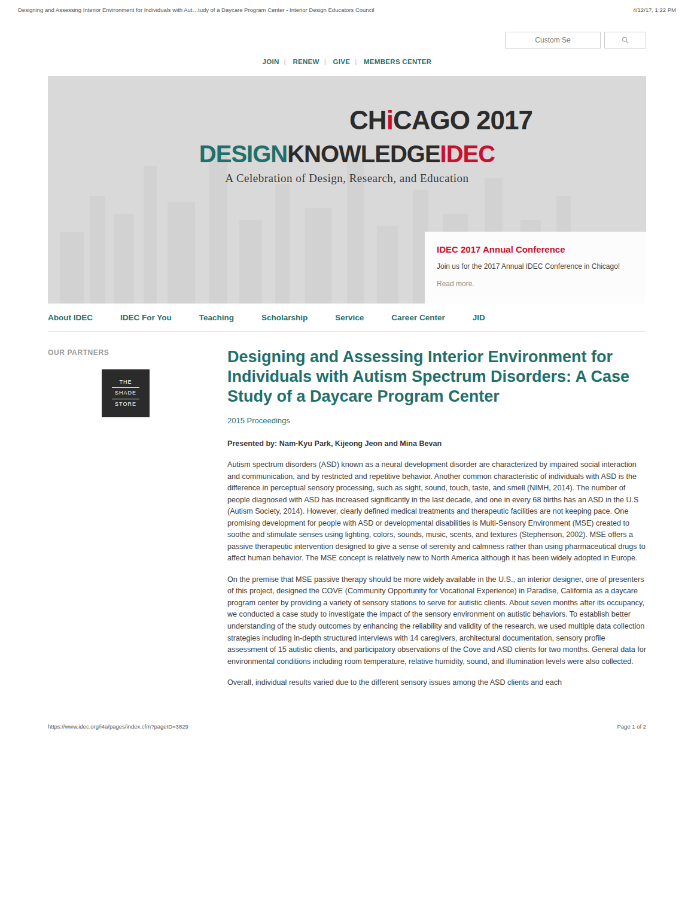Designing and Assessing Interior Environment for Individuals with Aut…tudy of a Daycare Program Center - Interior Design Educators Council
4/12/17, 1:22 PM
JOIN| RENEW| GIVE| MEMBERS CENTER
CHi CAGO 2017
DESIGN KNOWLEDGE IDEC
A Celebration of Design, Research, and Education
IDEC 2017 Annual Conference
Join us for the 2017 Annual IDEC Conference in Chicago!
Read more.
About IDEC IDEC For You Teaching Scholarship Service Career Center JID
OUR PARTNERS
THE SHADE STORE
Designing and Assessing Interior Environment for Individuals with Autism Spectrum Disorders: A Case Study of a Daycare Program Center
2015 Proceedings
Presented by: Nam-Kyu Park, Kijeong Jeon and Mina Bevan
Autism spectrum disorders (ASD) known as a neural development disorder are characterized by impaired social interaction and communication, and by restricted and repetitive behavior. Another common characteristic of individuals with ASD is the difference in perceptual sensory processing, such as sight, sound, touch, taste, and smell (NIMH, 2014). The number of people diagnosed with ASD has increased significantly in the last decade, and one in every 68 births has an ASD in the U.S (Autism Society, 2014). However, clearly defined medical treatments and therapeutic facilities are not keeping pace. One promising development for people with ASD or developmental disabilities is Multi-Sensory Environment (MSE) created to soothe and stimulate senses using lighting, colors, sounds, music, scents, and textures (Stephenson, 2002). MSE offers a passive therapeutic intervention designed to give a sense of serenity and calmness rather than using pharmaceutical drugs to affect human behavior. The MSE concept is relatively new to North America although it has been widely adopted in Europe.
On the premise that MSE passive therapy should be more widely available in the U.S., an interior designer, one of presenters of this project, designed the COVE (Community Opportunity for Vocational Experience) in Paradise, California as a daycare program center by providing a variety of sensory stations to serve for autistic clients. About seven months after its occupancy, we conducted a case study to investigate the impact of the sensory environment on autistic behaviors. To establish better understanding of the study outcomes by enhancing the reliability and validity of the research, we used multiple data collection strategies including in-depth structured interviews with 14 caregivers, architectural documentation, sensory profile assessment of 15 autistic clients, and participatory observations of the Cove and ASD clients for two months. General data for environmental conditions including room temperature, relative humidity, sound, and illumination levels were also collected.
Overall, individual results varied due to the different sensory issues among the ASD clients and each
https://www.idec.org/i4a/pages/index.cfm?pageID=3829
Page 1 of 2